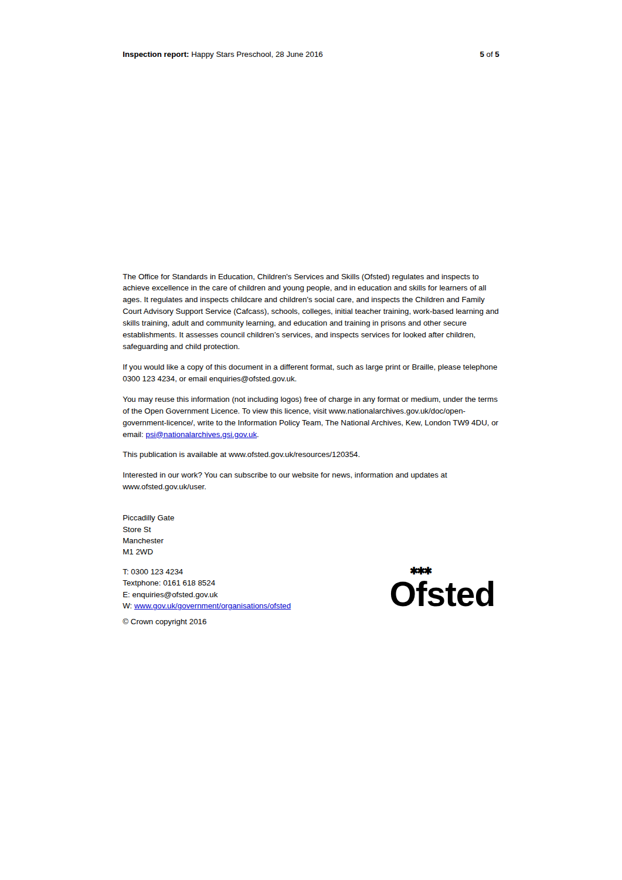Inspection report: Happy Stars Preschool, 28 June 2016
5 of 5
The Office for Standards in Education, Children's Services and Skills (Ofsted) regulates and inspects to achieve excellence in the care of children and young people, and in education and skills for learners of all ages. It regulates and inspects childcare and children's social care, and inspects the Children and Family Court Advisory Support Service (Cafcass), schools, colleges, initial teacher training, work-based learning and skills training, adult and community learning, and education and training in prisons and other secure establishments. It assesses council children’s services, and inspects services for looked after children, safeguarding and child protection.
If you would like a copy of this document in a different format, such as large print or Braille, please telephone 0300 123 4234, or email enquiries@ofsted.gov.uk.
You may reuse this information (not including logos) free of charge in any format or medium, under the terms of the Open Government Licence. To view this licence, visit www.nationalarchives.gov.uk/doc/open-government-licence/, write to the Information Policy Team, The National Archives, Kew, London TW9 4DU, or email: psi@nationalarchives.gsi.gov.uk.
This publication is available at www.ofsted.gov.uk/resources/120354.
Interested in our work? You can subscribe to our website for news, information and updates at www.ofsted.gov.uk/user.
Piccadilly Gate
Store St
Manchester
M1 2WD
T: 0300 123 4234
Textphone: 0161 618 8524
E: enquiries@ofsted.gov.uk
W: www.gov.uk/government/organisations/ofsted
✱✱✱Ofsted
© Crown copyright 2016